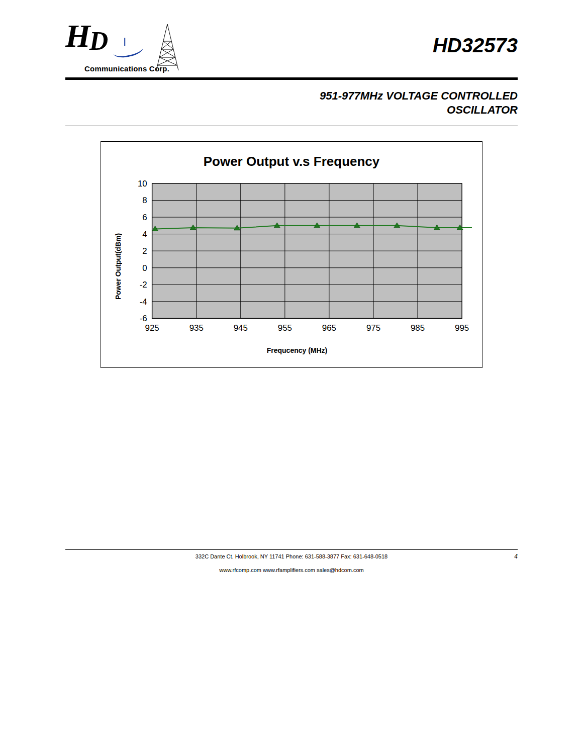HD
Communications Corp.
HD32573
951-977MHz VOLTAGE CONTROLLED
OSCILLATOR
Power Output v.s Frequency
Power Output(dBm)
10 8 6 4 2 0 -2 -4 -6 925 935 945 955 965 975 985 995
Frequcency (MHz)
332C Dante Ct. Holbrook, NY 11741 Phone: 631-588-3877 Fax: 631-648-0518
4
www.rfcomp.com www.rfamplifiers.com sales@hdcom.com